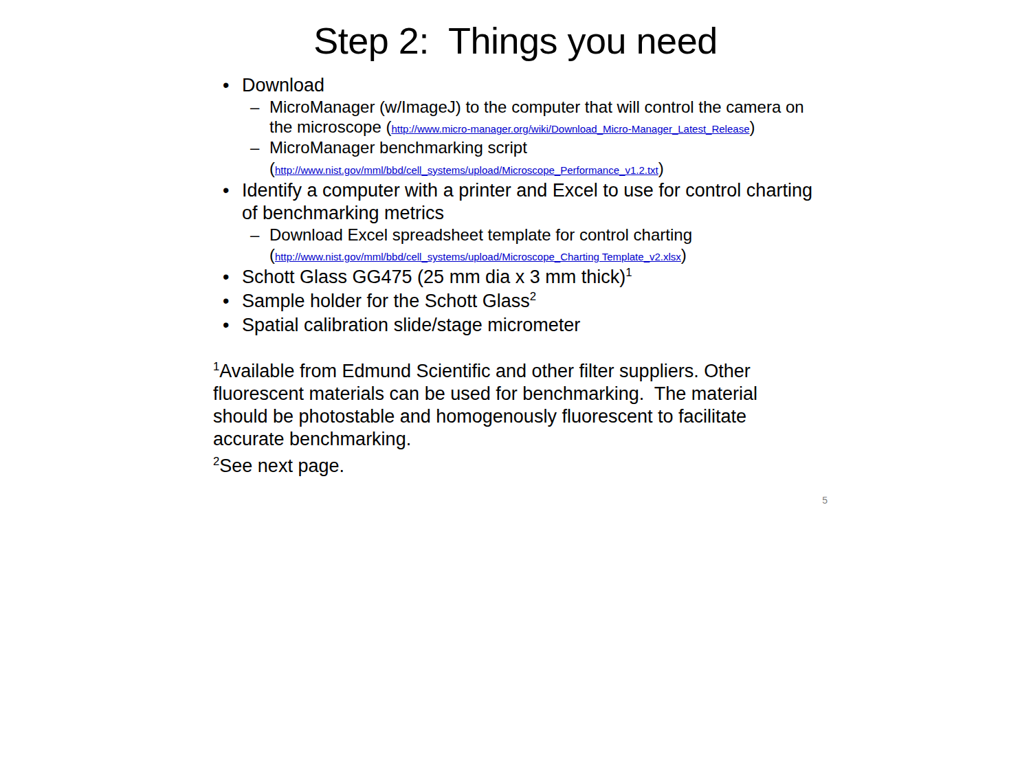Step 2: Things you need
Download
MicroManager (w/ImageJ) to the computer that will control the camera on the microscope (http://www.micro-manager.org/wiki/Download_Micro-Manager_Latest_Release)
MicroManager benchmarking script
(http://www.nist.gov/mml/bbd/cell_systems/upload/Microscope_Performance_v1.2.txt)
Identify a computer with a printer and Excel to use for control charting of benchmarking metrics
Download Excel spreadsheet template for control charting
(http://www.nist.gov/mml/bbd/cell_systems/upload/Microscope_Charting Template_v2.xlsx)
Schott Glass GG475 (25 mm dia x 3 mm thick)1
Sample holder for the Schott Glass2
Spatial calibration slide/stage micrometer
1Available from Edmund Scientific and other filter suppliers. Other fluorescent materials can be used for benchmarking. The material should be photostable and homogenously fluorescent to facilitate accurate benchmarking.
2See next page.
5